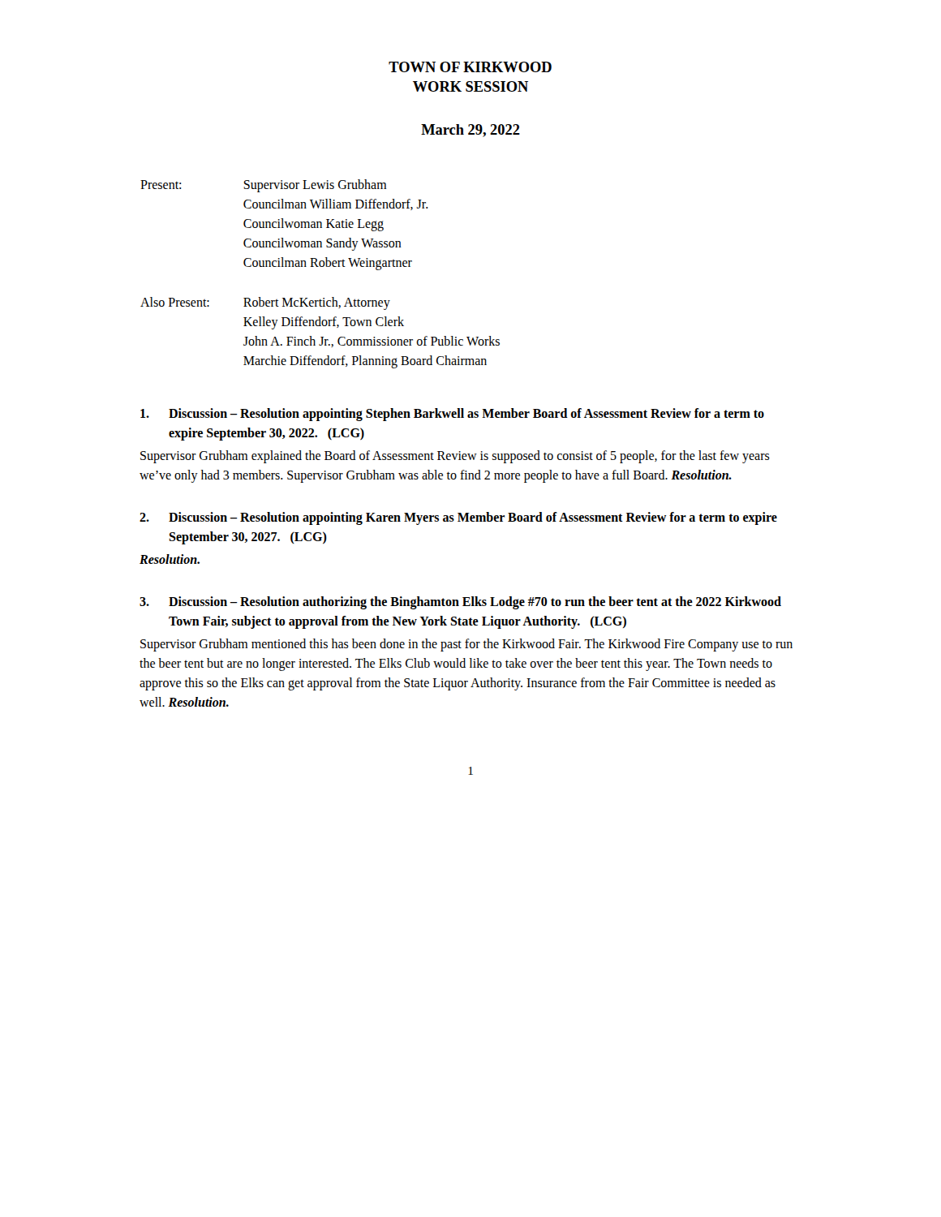TOWN OF KIRKWOOD
WORK SESSION
March 29, 2022
| Present: | Supervisor Lewis Grubham Councilman William Diffendorf, Jr. Councilwoman Katie Legg Councilwoman Sandy Wasson Councilman Robert Weingartner |
| Also Present: | Robert McKertich, Attorney Kelley Diffendorf, Town Clerk John A. Finch Jr., Commissioner of Public Works Marchie Diffendorf, Planning Board Chairman |
1. Discussion – Resolution appointing Stephen Barkwell as Member Board of Assessment Review for a term to expire September 30, 2022. (LCG)
Supervisor Grubham explained the Board of Assessment Review is supposed to consist of 5 people, for the last few years we’ve only had 3 members. Supervisor Grubham was able to find 2 more people to have a full Board. Resolution.
2. Discussion – Resolution appointing Karen Myers as Member Board of Assessment Review for a term to expire September 30, 2027. (LCG)
Resolution.
3. Discussion – Resolution authorizing the Binghamton Elks Lodge #70 to run the beer tent at the 2022 Kirkwood Town Fair, subject to approval from the New York State Liquor Authority. (LCG)
Supervisor Grubham mentioned this has been done in the past for the Kirkwood Fair. The Kirkwood Fire Company use to run the beer tent but are no longer interested. The Elks Club would like to take over the beer tent this year. The Town needs to approve this so the Elks can get approval from the State Liquor Authority. Insurance from the Fair Committee is needed as well. Resolution.
1